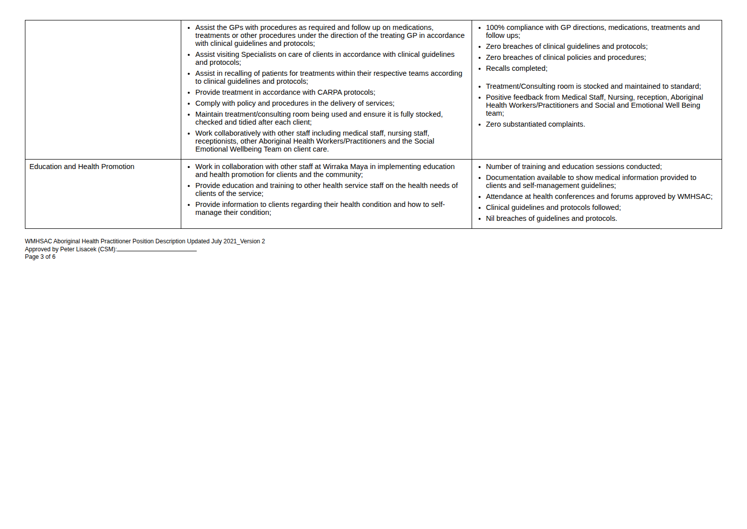| | Assist the GPs with procedures as required and follow up on medications, treatments or other procedures under the direction of the treating GP in accordance with clinical guidelines and protocols; Assist visiting Specialists on care of clients in accordance with clinical guidelines and protocols; Assist in recalling of patients for treatments within their respective teams according to clinical guidelines and protocols; Provide treatment in accordance with CARPA protocols; Comply with policy and procedures in the delivery of services; Maintain treatment/consulting room being used and ensure it is fully stocked, checked and tidied after each client; Work collaboratively with other staff including medical staff, nursing staff, receptionists, other Aboriginal Health Workers/Practitioners and the Social Emotional Wellbeing Team on client care. | 100% compliance with GP directions, medications, treatments and follow ups; Zero breaches of clinical guidelines and protocols; Zero breaches of clinical policies and procedures; Recalls completed; Treatment/Consulting room is stocked and maintained to standard; Positive feedback from Medical Staff, Nursing, reception, Aboriginal Health Workers/Practitioners and Social and Emotional Well Being team; Zero substantiated complaints. |
| Education and Health Promotion | Work in collaboration with other staff at Wirraka Maya in implementing education and health promotion for clients and the community; Provide education and training to other health service staff on the health needs of clients of the service; Provide information to clients regarding their health condition and how to self-manage their condition; | Number of training and education sessions conducted; Documentation available to show medical information provided to clients and self-management guidelines; Attendance at health conferences and forums approved by WMHSAC; Clinical guidelines and protocols followed; Nil breaches of guidelines and protocols. |
WMHSAC Aboriginal Health Practitioner Position Description Updated July 2021_Version 2
Approved by Peter Lisacek (CSM):
Page 3 of 6